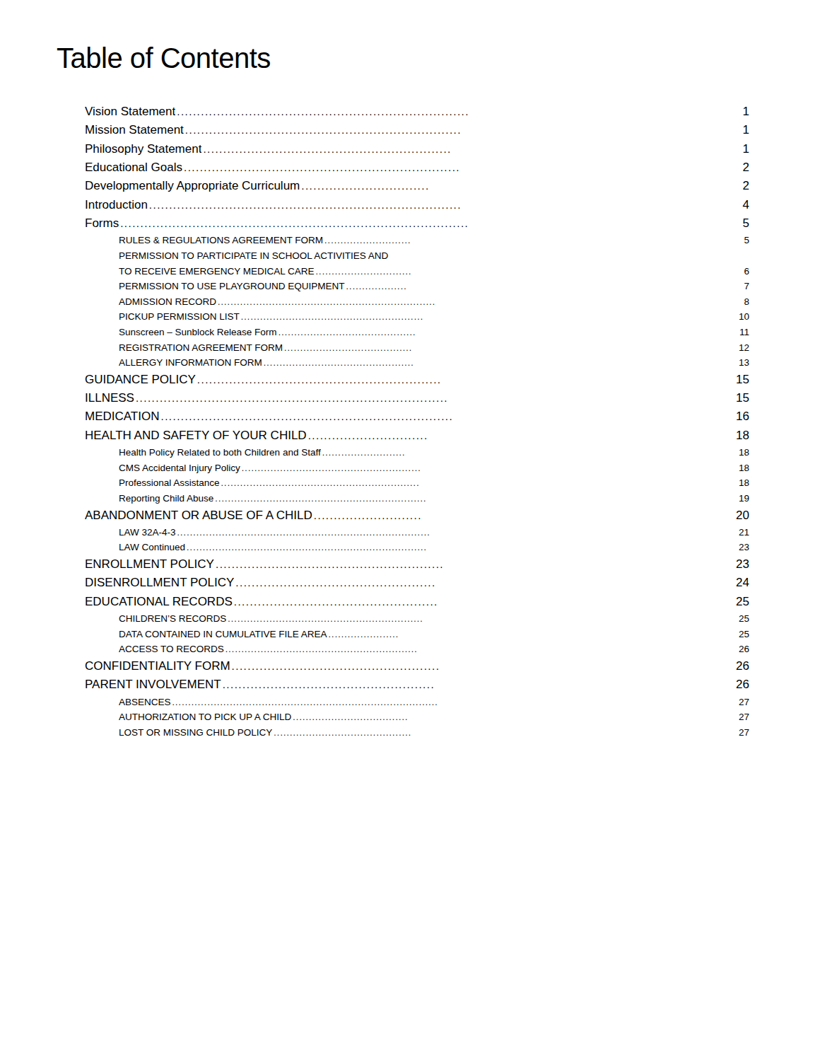Table of Contents
Vision Statement......................................................................... 1
Mission Statement..................................................................... 1
Philosophy Statement.............................................................. 1
Educational Goals..................................................................... 2
Developmentally Appropriate Curriculum................................ 2
Introduction.............................................................................. 4
Forms....................................................................................... 5
RULES & REGULATIONS AGREEMENT FORM........................... 5
PERMISSION TO PARTICIPATE IN SCHOOL ACTIVITIES AND
TO RECEIVE EMERGENCY MEDICAL CARE.............................. 6
PERMISSION TO USE PLAYGROUND EQUIPMENT................... 7
ADMISSION RECORD.................................................................... 8
PICKUP PERMISSION LIST......................................................... 10
Sunscreen – Sunblock Release Form........................................... 11
REGISTRATION AGREEMENT FORM........................................ 12
ALLERGY INFORMATION FORM............................................... 13
GUIDANCE POLICY............................................................. 15
ILLNESS.............................................................................. 15
MEDICATION......................................................................... 16
HEALTH AND SAFETY OF YOUR CHILD.............................. 18
Health Policy Related to both Children and Staff.......................... 18
CMS Accidental Injury Policy........................................................ 18
Professional Assistance.............................................................. 18
Reporting Child Abuse.................................................................. 19
ABANDONMENT OR ABUSE OF A CHILD........................... 20
LAW 32A-4-3............................................................................... 21
LAW Continued........................................................................... 23
ENROLLMENT POLICY......................................................... 23
DISENROLLMENT POLICY.................................................. 24
EDUCATIONAL RECORDS................................................... 25
CHILDREN’S RECORDS............................................................. 25
DATA CONTAINED IN CUMULATIVE FILE AREA...................... 25
ACCESS TO RECORDS............................................................ 26
CONFIDENTIALITY FORM.................................................... 26
PARENT INVOLVEMENT..................................................... 26
ABSENCES................................................................................... 27
AUTHORIZATION TO PICK UP A CHILD.................................... 27
LOST OR MISSING CHILD POLICY........................................... 27